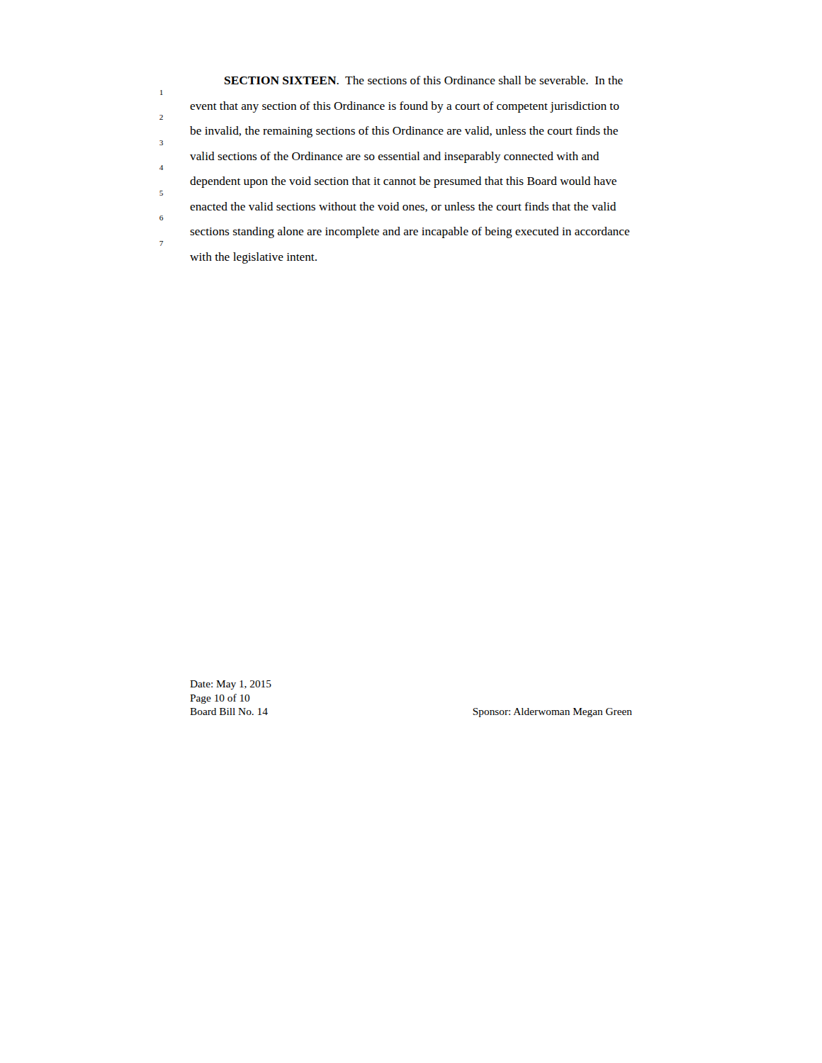1 2 3 4 5 6 7
SECTION SIXTEEN. The sections of this Ordinance shall be severable. In the event that any section of this Ordinance is found by a court of competent jurisdiction to be invalid, the remaining sections of this Ordinance are valid, unless the court finds the valid sections of the Ordinance are so essential and inseparably connected with and dependent upon the void section that it cannot be presumed that this Board would have enacted the valid sections without the void ones, or unless the court finds that the valid sections standing alone are incomplete and are incapable of being executed in accordance with the legislative intent.
Date: May 1, 2015
Page 10 of 10
Board Bill No. 14 Sponsor: Alderwoman Megan Green